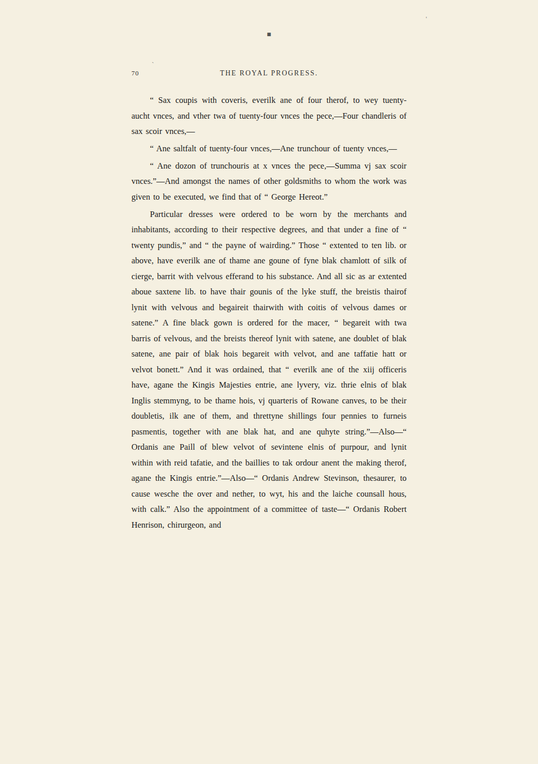'
■
`
70
THE ROYAL PROGRESS.
“ Sax coupis with coveris, everilk ane of four therof, to wey tuenty-aucht vnces, and vther twa of tuenty-four vnces the pece,—Four chandleris of sax scoir vnces,—
“ Ane saltfalt of tuenty-four vnces,—Ane trunchour of tuenty vnces,—
“ Ane dozon of trunchouris at x vnces the pece,—Summa vj sax scoir vnces.”—And amongst the names of other goldsmiths to whom the work was given to be executed, we find that of “ George Hereot.”
Particular dresses were ordered to be worn by the merchants and inhabitants, according to their respective degrees, and that under a fine of “ twenty pundis,” and “ the payne of wairding.” Those “ extented to ten lib. or above, have everilk ane of thame ane goune of fyne blak chamlott of silk of cierge, barrit with velvous efferand to his substance. And all sic as ar extented aboue saxtene lib. to have thair gounis of the lyke stuff, the breistis thairof lynit with velvous and begaireit thairwith with coitis of velvous dames or satene.” A fine black gown is ordered for the macer, “ begareit with twa barris of velvous, and the breists thereof lynit with satene, ane doublet of blak satene, ane pair of blak hois begareit with velvot, and ane taffatie hatt or velvot bonett.” And it was ordained, that “ everilk ane of the xiij officeris have, agane the Kingis Majesties entrie, ane lyvery, viz. thrie elnis of blak Inglis stemmyng, to be thame hois, vj quarteris of Rowane canves, to be their doubletis, ilk ane of them, and threttyne shillings four pennies to furneis pasmentis, together with ane blak hat, and ane quhyte string.”—Also—“ Ordanis ane Paill of blew velvot of sevintene elnis of purpour, and lynit within with reid tafatie, and the baillies to tak ordour anent the making therof, agane the Kingis entrie.”—Also—“ Ordanis Andrew Stevinson, thesaurer, to cause wesche the over and nether, to wyt, his and the laiche counsall hous, with calk.” Also the appointment of a committee of taste—“ Ordanis Robert Henrison, chirurgeon, and